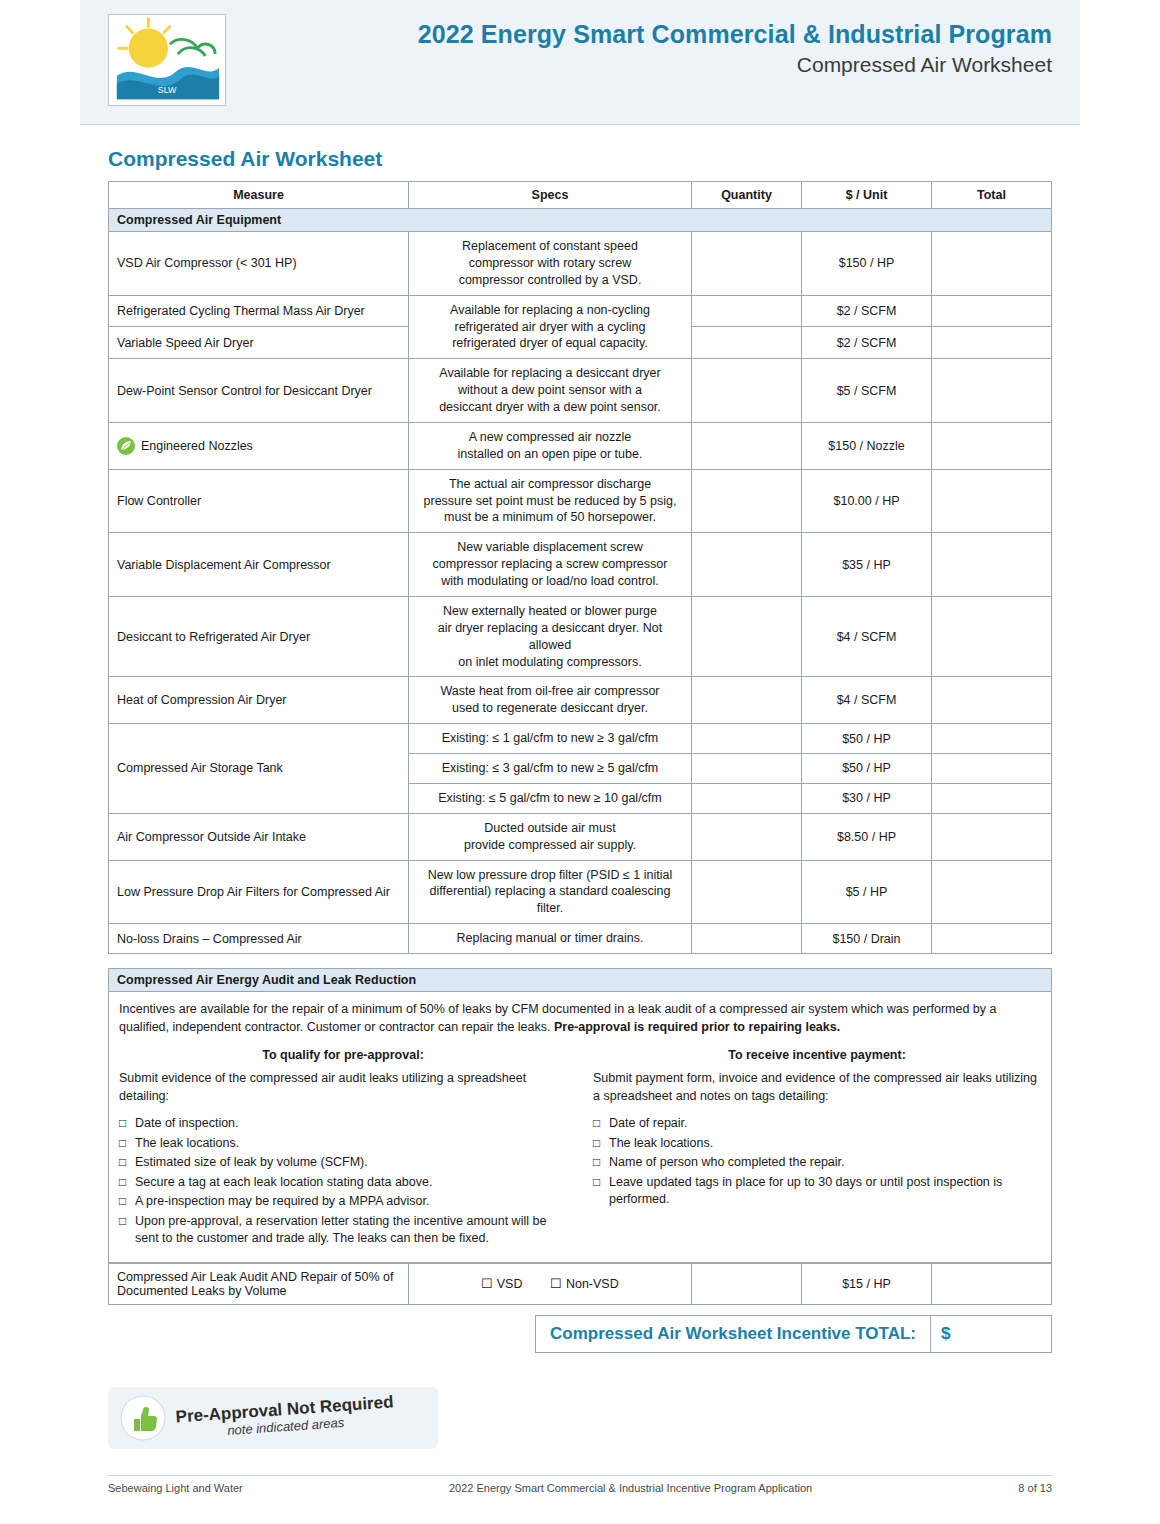SLW
2022 Energy Smart Commercial & Industrial Program
Compressed Air Worksheet
Compressed Air Worksheet
| Measure | Specs | Quantity | $ / Unit | Total |
| --- | --- | --- | --- | --- |
| Compressed Air Equipment |
| VSD Air Compressor (< 301 HP) | Replacement of constant speed compressor with rotary screw compressor controlled by a VSD. | | $150 / HP | |
| Refrigerated Cycling Thermal Mass Air Dryer | Available for replacing a non-cycling refrigerated air dryer with a cycling refrigerated dryer of equal capacity. | | $2 / SCFM | |
| Variable Speed Air Dryer | | $2 / SCFM | |
| Dew-Point Sensor Control for Desiccant Dryer | Available for replacing a desiccant dryer without a dew point sensor with a desiccant dryer with a dew point sensor. | | $5 / SCFM | |
| Engineered Nozzles | A new compressed air nozzle installed on an open pipe or tube. | | $150 / Nozzle | |
| Flow Controller | The actual air compressor discharge pressure set point must be reduced by 5 psig, must be a minimum of 50 horsepower. | | $10.00 / HP | |
| Variable Displacement Air Compressor | New variable displacement screw compressor replacing a screw compressor with modulating or load/no load control. | | $35 / HP | |
| Desiccant to Refrigerated Air Dryer | New externally heated or blower purge air dryer replacing a desiccant dryer. Not allowed on inlet modulating compressors. | | $4 / SCFM | |
| Heat of Compression Air Dryer | Waste heat from oil-free air compressor used to regenerate desiccant dryer. | | $4 / SCFM | |
| Compressed Air Storage Tank | Existing: ≤ 1 gal/cfm to new ≥ 3 gal/cfm | | $50 / HP | |
| Existing: ≤ 3 gal/cfm to new ≥ 5 gal/cfm | | $50 / HP | |
| Existing: ≤ 5 gal/cfm to new ≥ 10 gal/cfm | | $30 / HP | |
| Air Compressor Outside Air Intake | Ducted outside air must provide compressed air supply. | | $8.50 / HP | |
| Low Pressure Drop Air Filters for Compressed Air | New low pressure drop filter (PSID ≤ 1 initial differential) replacing a standard coalescing filter. | | $5 / HP | |
| No-loss Drains – Compressed Air | Replacing manual or timer drains. | | $150 / Drain | |
| Compressed Air Energy Audit and Leak Reduction |
Incentives are available for the repair of a minimum of 50% of leaks by CFM documented in a leak audit of a compressed air system which was performed by a qualified, independent contractor. Customer or contractor can repair the leaks. Pre-approval is required prior to repairing leaks.
To qualify for pre-approval:
Submit evidence of the compressed air audit leaks utilizing a spreadsheet detailing:
Date of inspection.
The leak locations.
Estimated size of leak by volume (SCFM).
Secure a tag at each leak location stating data above.
A pre-inspection may be required by a MPPA advisor.
Upon pre-approval, a reservation letter stating the incentive amount will be sent to the customer and trade ally. The leaks can then be fixed.
To receive incentive payment:
Submit payment form, invoice and evidence of the compressed air leaks utilizing a spreadsheet and notes on tags detailing:
Date of repair.
The leak locations.
Name of person who completed the repair.
Leave updated tags in place for up to 30 days or until post inspection is performed.
| Compressed Air Leak Audit AND Repair of 50% of Documented Leaks by Volume | ☐ VSD ☐ Non-VSD | | $15 / HP | |
Compressed Air Worksheet Incentive TOTAL:
$
Pre-Approval Not Required
note indicated areas
Sebewaing Light and Water
2022 Energy Smart Commercial & Industrial Incentive Program Application
8 of 13